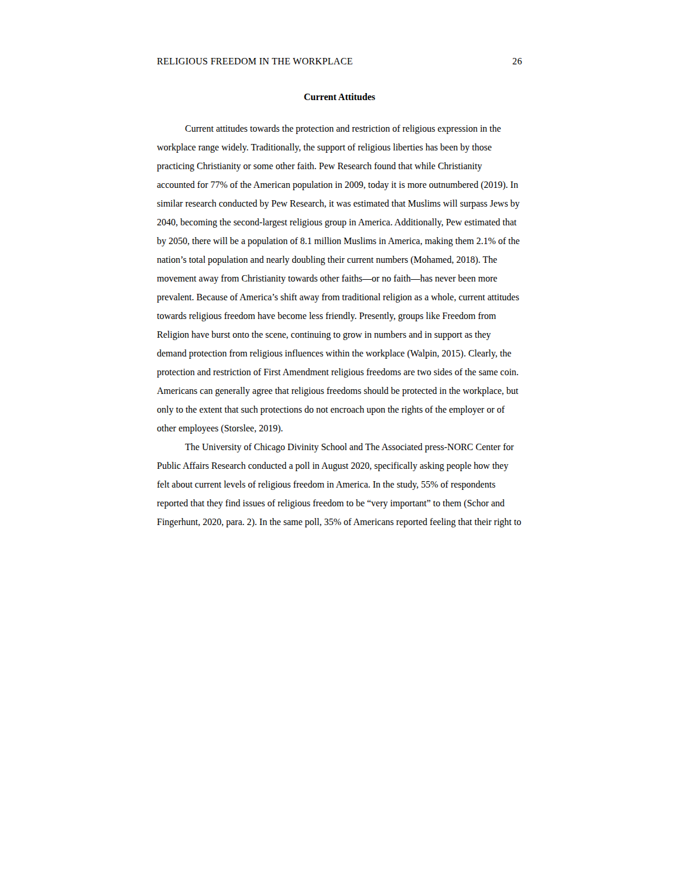Religious Freedom in the Workplace 26
Current Attitudes
Current attitudes towards the protection and restriction of religious expression in the workplace range widely. Traditionally, the support of religious liberties has been by those practicing Christianity or some other faith. Pew Research found that while Christianity accounted for 77% of the American population in 2009, today it is more outnumbered (2019). In similar research conducted by Pew Research, it was estimated that Muslims will surpass Jews by 2040, becoming the second-largest religious group in America. Additionally, Pew estimated that by 2050, there will be a population of 8.1 million Muslims in America, making them 2.1% of the nation’s total population and nearly doubling their current numbers (Mohamed, 2018). The movement away from Christianity towards other faiths—or no faith—has never been more prevalent. Because of America’s shift away from traditional religion as a whole, current attitudes towards religious freedom have become less friendly. Presently, groups like Freedom from Religion have burst onto the scene, continuing to grow in numbers and in support as they demand protection from religious influences within the workplace (Walpin, 2015). Clearly, the protection and restriction of First Amendment religious freedoms are two sides of the same coin. Americans can generally agree that religious freedoms should be protected in the workplace, but only to the extent that such protections do not encroach upon the rights of the employer or of other employees (Storslee, 2019).
The University of Chicago Divinity School and The Associated press-NORC Center for Public Affairs Research conducted a poll in August 2020, specifically asking people how they felt about current levels of religious freedom in America. In the study, 55% of respondents reported that they find issues of religious freedom to be “very important” to them (Schor and Fingerhunt, 2020, para. 2). In the same poll, 35% of Americans reported feeling that their right to